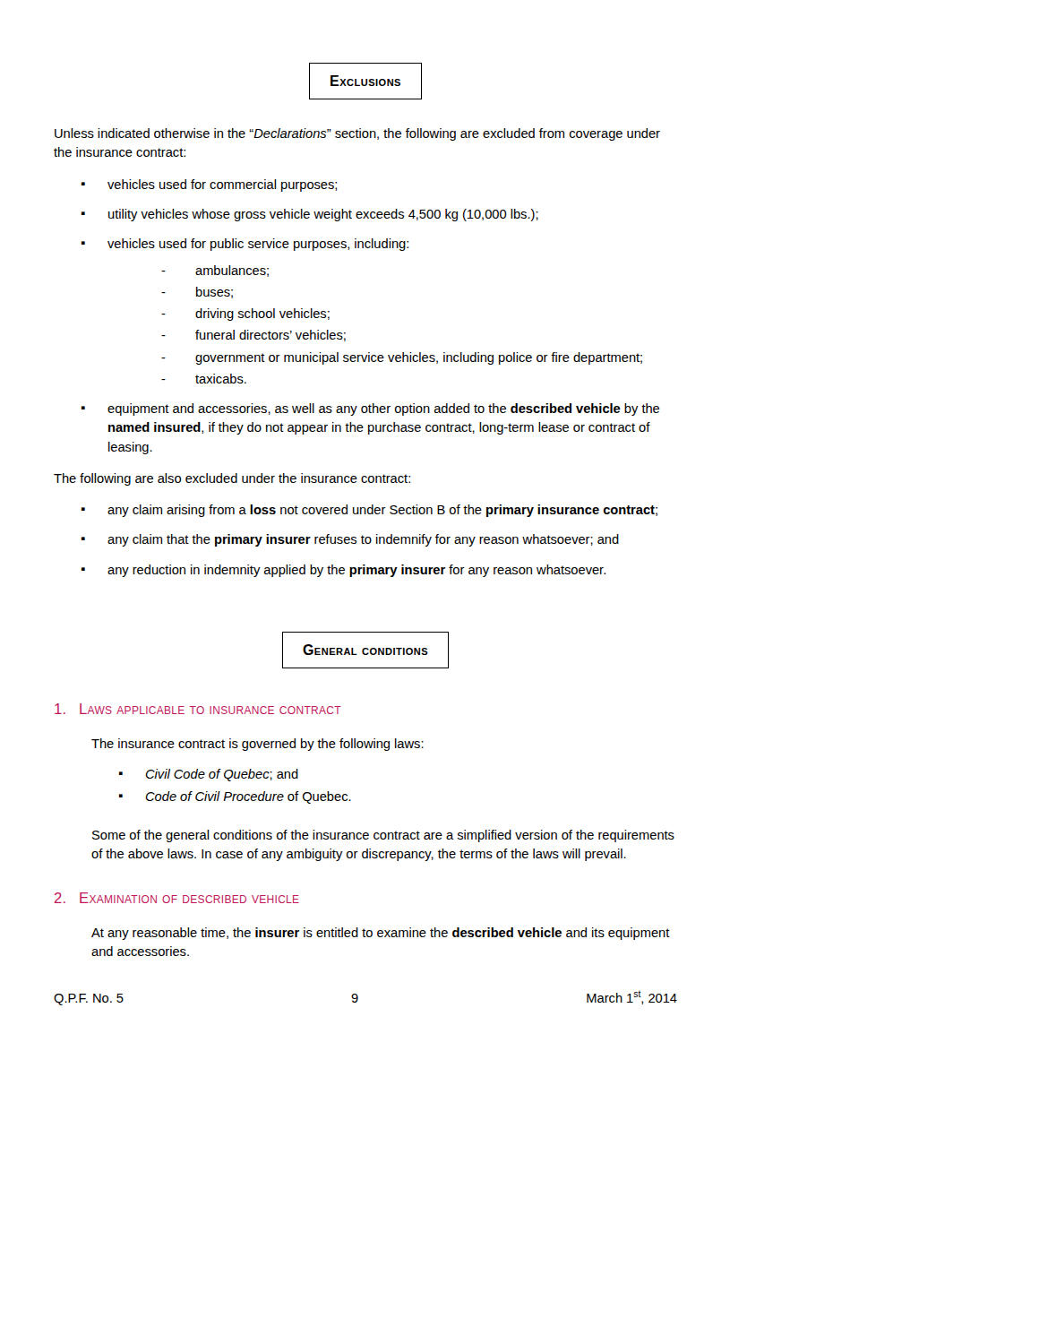Exclusions
Unless indicated otherwise in the “Declarations” section, the following are excluded from coverage under the insurance contract:
vehicles used for commercial purposes;
utility vehicles whose gross vehicle weight exceeds 4,500 kg (10,000 lbs.);
vehicles used for public service purposes, including:
ambulances;
buses;
driving school vehicles;
funeral directors’ vehicles;
government or municipal service vehicles, including police or fire department;
taxicabs.
equipment and accessories, as well as any other option added to the described vehicle by the named insured, if they do not appear in the purchase contract, long-term lease or contract of leasing.
The following are also excluded under the insurance contract:
any claim arising from a loss not covered under Section B of the primary insurance contract;
any claim that the primary insurer refuses to indemnify for any reason whatsoever; and
any reduction in indemnity applied by the primary insurer for any reason whatsoever.
General conditions
1. Laws applicable to insurance contract
The insurance contract is governed by the following laws:
Civil Code of Quebec; and
Code of Civil Procedure of Quebec.
Some of the general conditions of the insurance contract are a simplified version of the requirements of the above laws. In case of any ambiguity or discrepancy, the terms of the laws will prevail.
2. Examination of described vehicle
At any reasonable time, the insurer is entitled to examine the described vehicle and its equipment and accessories.
Q.P.F. No. 5 9 March 1st, 2014